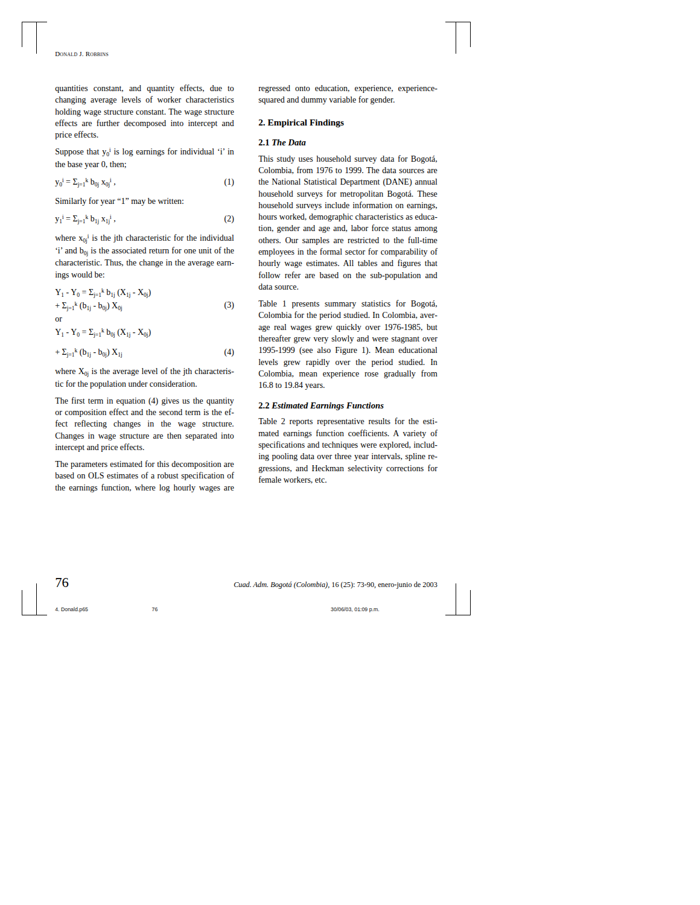Donald J. Robbins
quantities constant, and quantity effects, due to changing average levels of worker characteristics holding wage structure constant. The wage structure effects are further decomposed into intercept and price effects.
Suppose that y0i is log earnings for individual ‘i’ in the base year 0, then;
y0i = Σj=1k b0j x0ji , (1)
Similarly for year “1” may be written:
y1i = Σj=1k b1j x1ji , (2)
where x0ji is the jth characteristic for the individual ‘i’ and b0j is the associated return for one unit of the characteristic. Thus, the change in the average earnings would be:
Y1 - Y0 = Σj=1k b1j (X1j - X0j) + Σj=1k (b1j - b0j) X0j or Y1 - Y0 = Σj=1k b0j (X1j - X0j) (3)
+ Σj=1k (b1j - b0j) X1j (4)
where X0j is the average level of the jth characteristic for the population under consideration.
The first term in equation (4) gives us the quantity or composition effect and the second term is the effect reflecting changes in the wage structure. Changes in wage structure are then separated into intercept and price effects.
The parameters estimated for this decomposition are based on OLS estimates of a robust specification of the earnings function, where log hourly wages are regressed onto education, experience, experience-squared and dummy variable for gender.
2. Empirical Findings
2.1 The Data
This study uses household survey data for Bogotá, Colombia, from 1976 to 1999. The data sources are the National Statistical Department (DANE) annual household surveys for metropolitan Bogotá. These household surveys include information on earnings, hours worked, demographic characteristics as education, gender and age and, labor force status among others. Our samples are restricted to the full-time employees in the formal sector for comparability of hourly wage estimates. All tables and figures that follow refer are based on the sub-population and data source.
Table 1 presents summary statistics for Bogotá, Colombia for the period studied. In Colombia, average real wages grew quickly over 1976-1985, but thereafter grew very slowly and were stagnant over 1995-1999 (see also Figure 1). Mean educational levels grew rapidly over the period studied. In Colombia, mean experience rose gradually from 16.8 to 19.84 years.
2.2 Estimated Earnings Functions
Table 2 reports representative results for the estimated earnings function coefficients. A variety of specifications and techniques were explored, including pooling data over three year intervals, spline regressions, and Heckman selectivity corrections for female workers, etc.
76
Cuad. Adm. Bogotá (Colombia), 16 (25): 73-90, enero-junio de 2003
4. Donald.p65 76 30/06/03, 01:09 p.m.